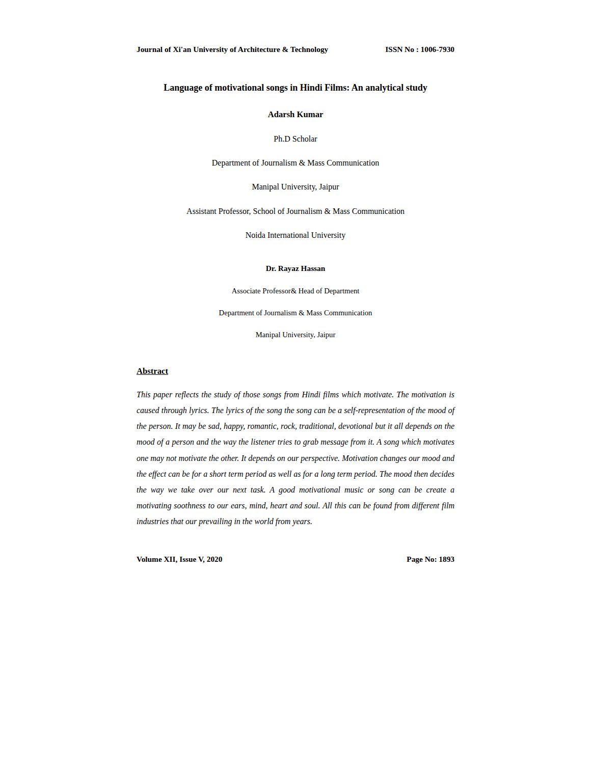Journal of Xi'an University of Architecture & Technology ISSN No : 1006-7930
Language of motivational songs in Hindi Films: An analytical study
Adarsh Kumar
Ph.D Scholar
Department of Journalism & Mass Communication
Manipal University, Jaipur
Assistant Professor, School of Journalism & Mass Communication
Noida International University
Dr. Rayaz Hassan
Associate Professor& Head of Department
Department of Journalism & Mass Communication
Manipal University, Jaipur
Abstract
This paper reflects the study of those songs from Hindi films which motivate. The motivation is caused through lyrics. The lyrics of the song the song can be a self-representation of the mood of the person. It may be sad, happy, romantic, rock, traditional, devotional but it all depends on the mood of a person and the way the listener tries to grab message from it. A song which motivates one may not motivate the other. It depends on our perspective. Motivation changes our mood and the effect can be for a short term period as well as for a long term period. The mood then decides the way we take over our next task. A good motivational music or song can be create a motivating soothness to our ears, mind, heart and soul. All this can be found from different film industries that our prevailing in the world from years.
Volume XII, Issue V, 2020 Page No: 1893